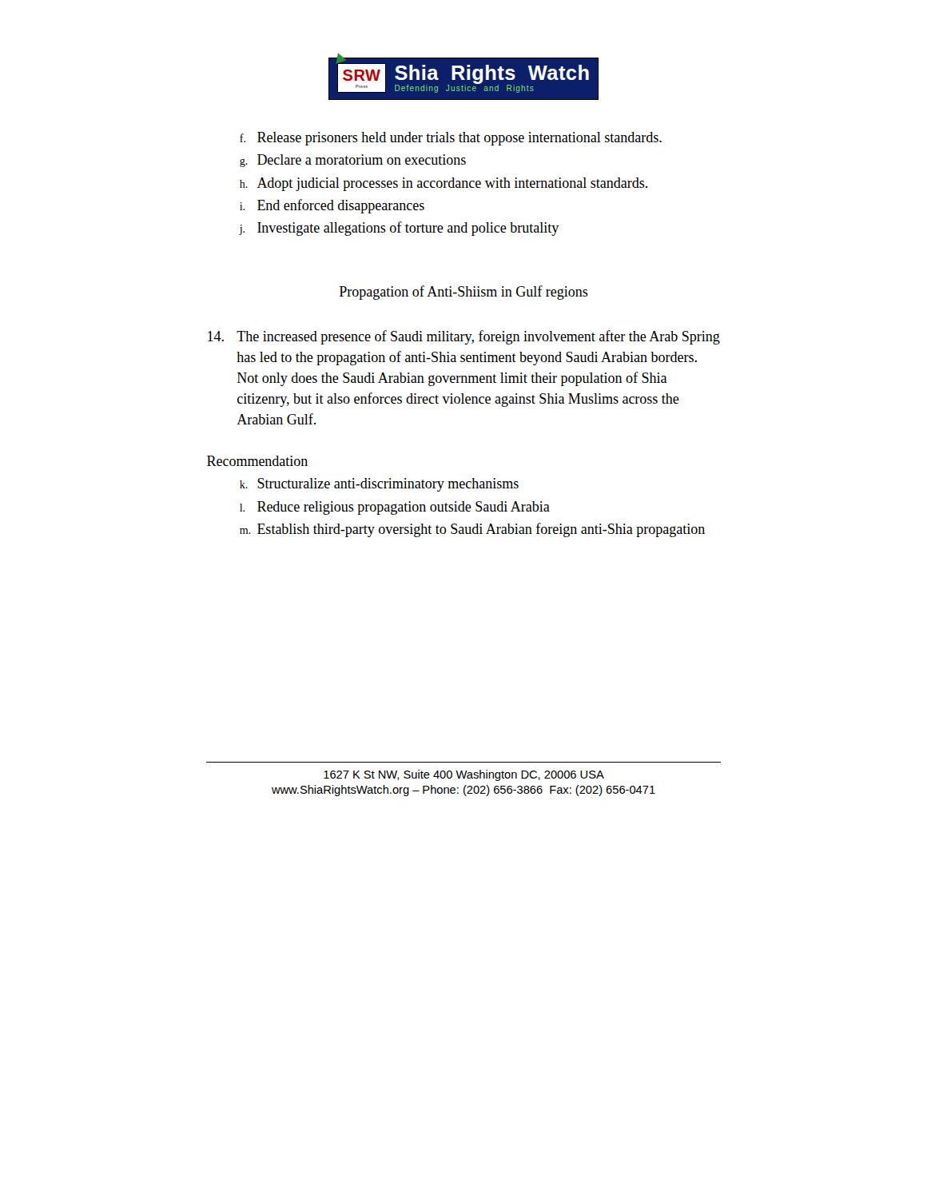SRWPress
Shia Rights Watch
Defending Justice and Rights
f. Release prisoners held under trials that oppose international standards.
g. Declare a moratorium on executions
h. Adopt judicial processes in accordance with international standards.
i. End enforced disappearances
j. Investigate allegations of torture and police brutality
Propagation of Anti-Shiism in Gulf regions
14.
The increased presence of Saudi military, foreign involvement after the Arab Spring has led to the propagation of anti-Shia sentiment beyond Saudi Arabian borders. Not only does the Saudi Arabian government limit their population of Shia citizenry, but it also enforces direct violence against Shia Muslims across the Arabian Gulf.
Recommendation
k. Structuralize anti-discriminatory mechanisms
l. Reduce religious propagation outside Saudi Arabia
m. Establish third-party oversight to Saudi Arabian foreign anti-Shia propagation
1627 K St NW, Suite 400 Washington DC, 20006 USA
www.ShiaRightsWatch.org – Phone: (202) 656-3866 Fax: (202) 656-0471